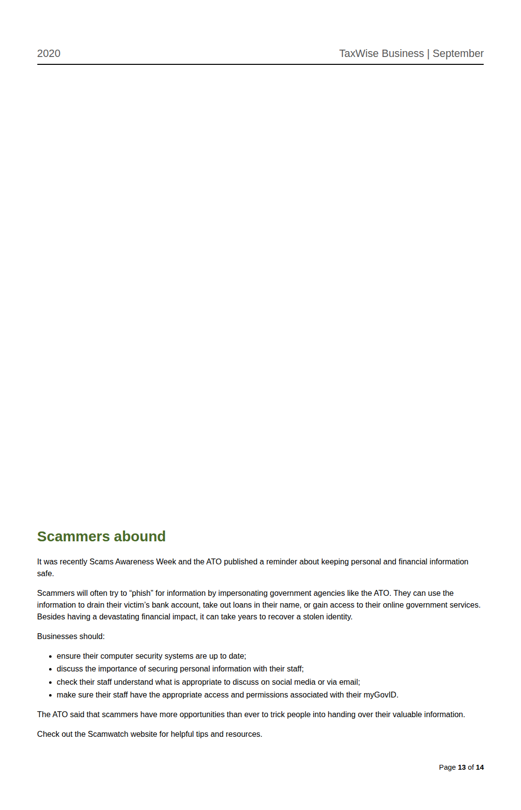2020
TaxWise Business | September
Scammers abound
It was recently Scams Awareness Week and the ATO published a reminder about keeping personal and financial information safe.
Scammers will often try to “phish” for information by impersonating government agencies like the ATO. They can use the information to drain their victim’s bank account, take out loans in their name, or gain access to their online government services. Besides having a devastating financial impact, it can take years to recover a stolen identity.
Businesses should:
ensure their computer security systems are up to date;
discuss the importance of securing personal information with their staff;
check their staff understand what is appropriate to discuss on social media or via email;
make sure their staff have the appropriate access and permissions associated with their myGovID.
The ATO said that scammers have more opportunities than ever to trick people into handing over their valuable information.
Check out the Scamwatch website for helpful tips and resources.
Page 13 of 14